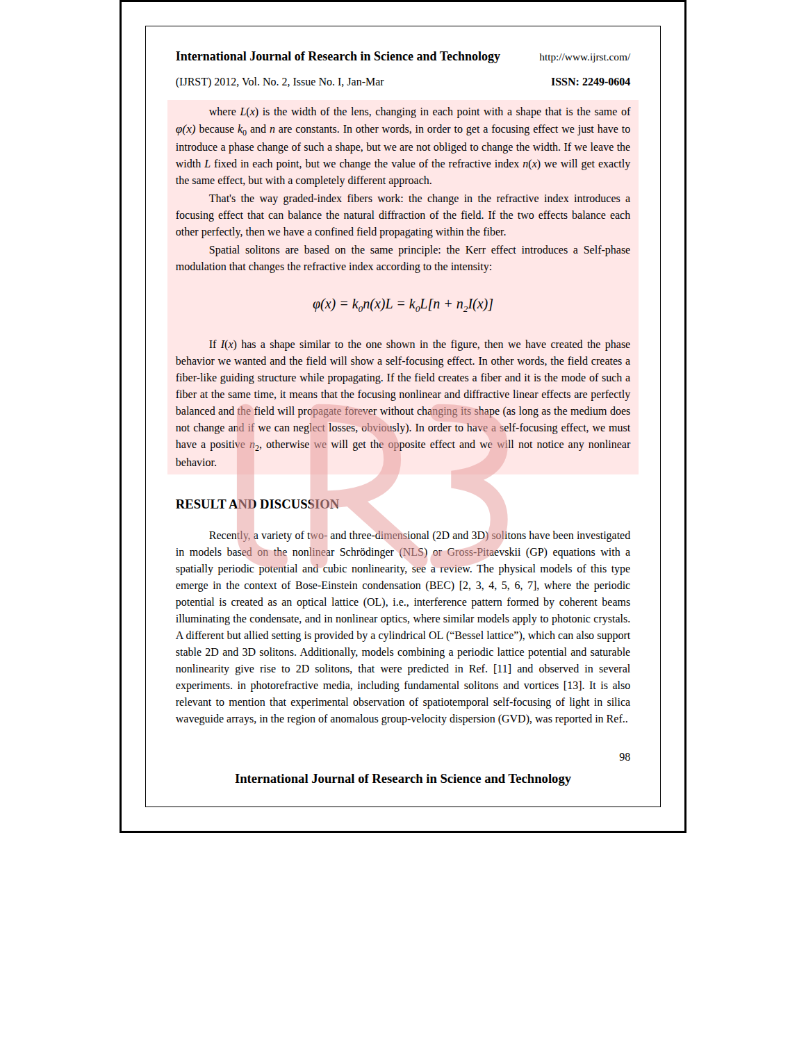International Journal of Research in Science and Technology http://www.ijrst.com/
(IJRST) 2012, Vol. No. 2, Issue No. I, Jan-Mar ISSN: 2249-0604
where L(x) is the width of the lens, changing in each point with a shape that is the same of φ(x) because k 0 and n are constants. In other words, in order to get a focusing effect we just have to introduce a phase change of such a shape, but we are not obliged to change the width. If we leave the width L fixed in each point, but we change the value of the refractive index n(x) we will get exactly the same effect, but with a completely different approach.
That's the way graded-index fibers work: the change in the refractive index introduces a focusing effect that can balance the natural diffraction of the field. If the two effects balance each other perfectly, then we have a confined field propagating within the fiber.
Spatial solitons are based on the same principle: the Kerr effect introduces a Self-phase modulation that changes the refractive index according to the intensity:
φ(x) = k0n(x)L = k0 L[n + n2 I(x)]
If I(x) has a shape similar to the one shown in the figure, then we have created the phase behavior we wanted and the field will show a self-focusing effect. In other words, the field creates a fiber-like guiding structure while propagating. If the field creates a fiber and it is the mode of such a fiber at the same time, it means that the focusing nonlinear and diffractive linear effects are perfectly balanced and the field will propagate forever without changing its shape (as long as the medium does not change and if we can neglect losses, obviously). In order to have a self-focusing effect, we must have a positive n 2, otherwise we will get the opposite effect and we will not notice any nonlinear behavior.
RESULT AND DISCUSSION
Recently, a variety of two- and three-dimensional (2D and 3D) solitons have been investigated in models based on the nonlinear Schrödinger (NLS) or Gross-Pitaevskii (GP) equations with a spatially periodic potential and cubic nonlinearity, see a review. The physical models of this type emerge in the context of Bose-Einstein condensation (BEC) [2, 3, 4, 5, 6, 7], where the periodic potential is created as an optical lattice (OL), i.e., interference pattern formed by coherent beams illuminating the condensate, and in nonlinear optics, where similar models apply to photonic crystals. A different but allied setting is provided by a cylindrical OL (“Bessel lattice”), which can also support stable 2D and 3D solitons. Additionally, models combining a periodic lattice potential and saturable nonlinearity give rise to 2D solitons, that were predicted in Ref. [11] and observed in several experiments. in photorefractive media, including fundamental solitons and vortices [13]. It is also relevant to mention that experimental observation of spatiotemporal self-focusing of light in silica waveguide arrays, in the region of anomalous group-velocity dispersion (GVD), was reported in Ref..
98
International Journal of Research in Science and Technology